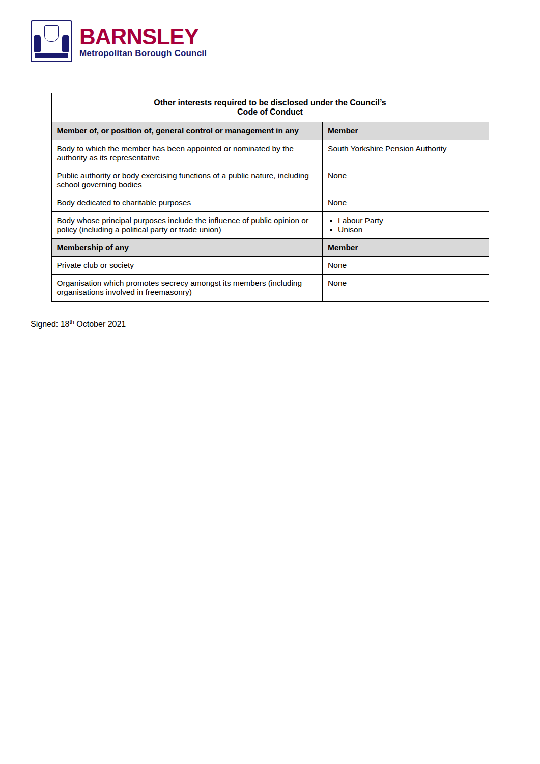BARNSLEY
Metropolitan Borough Council
| Other interests required to be disclosed under the Council’s Code of Conduct |
| --- |
| Member of, or position of, general control or management in any | Member |
| Body to which the member has been appointed or nominated by the authority as its representative | South Yorkshire Pension Authority |
| Public authority or body exercising functions of a public nature, including school governing bodies | None |
| Body dedicated to charitable purposes | None |
| Body whose principal purposes include the influence of public opinion or policy (including a political party or trade union) | Labour Party Unison |
| Membership of any | Member |
| Private club or society | None |
| Organisation which promotes secrecy amongst its members (including organisations involved in freemasonry) | None |
Signed: 18th October 2021